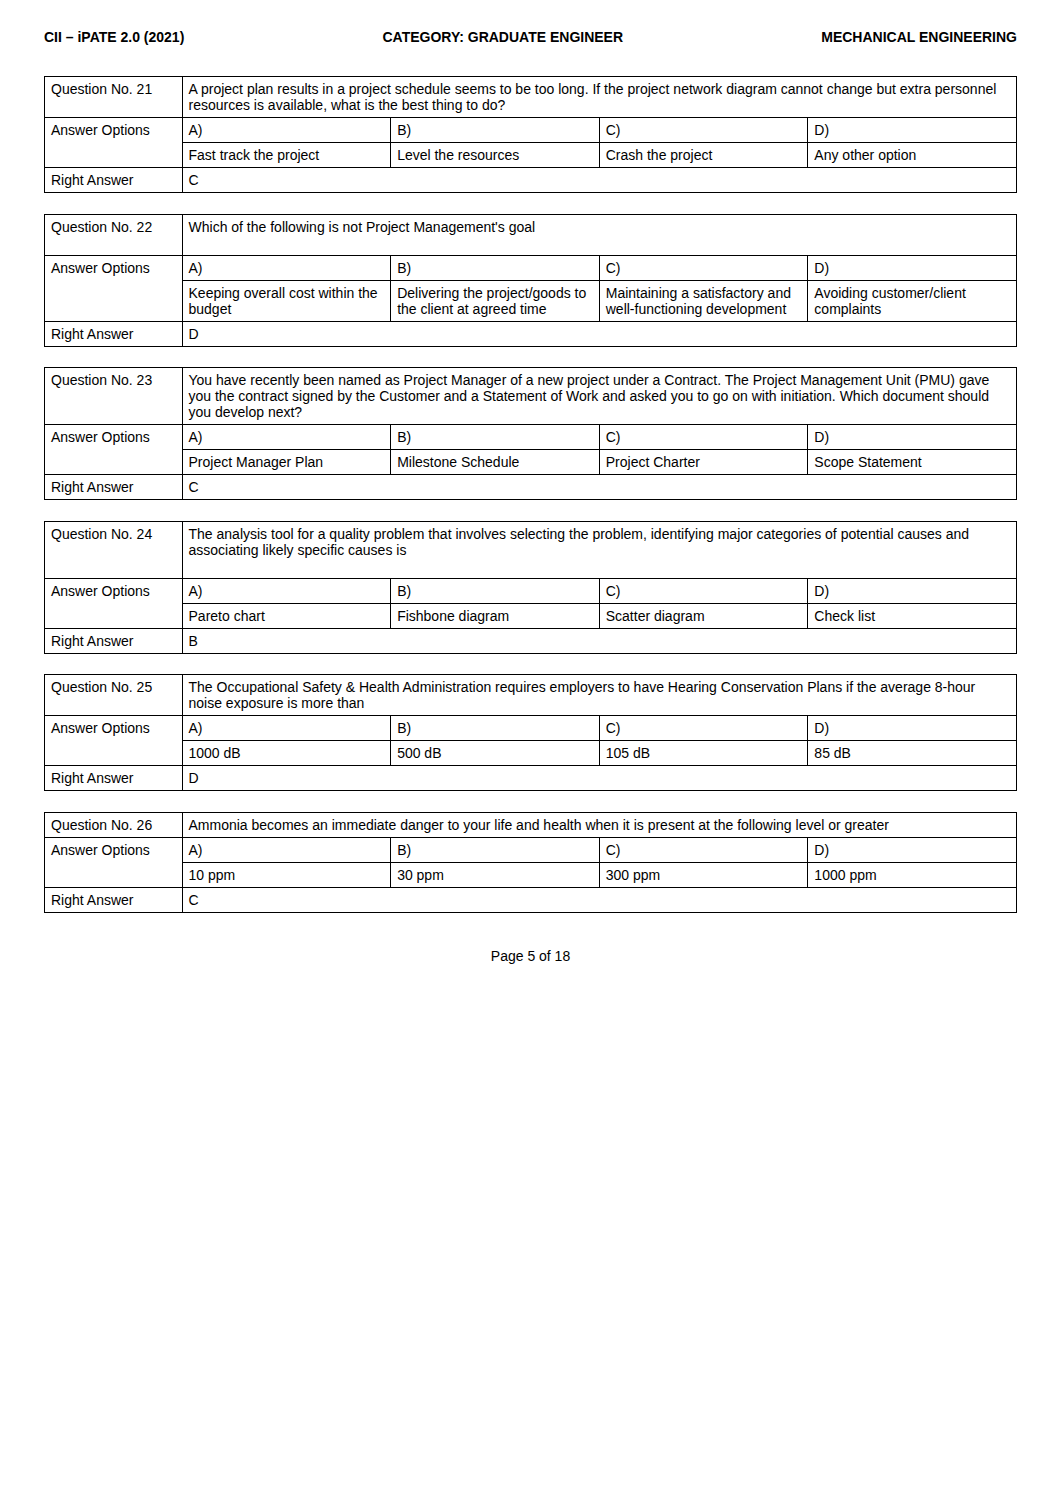CII – iPATE 2.0 (2021)
CATEGORY: GRADUATE ENGINEER
MECHANICAL ENGINEERING
| Question No. 21 | A project plan results in a project schedule seems to be too long. If the project network diagram cannot change but extra personnel resources is available, what is the best thing to do? |
| Answer Options | A) | B) | C) | D) |
| Fast track the project | Level the resources | Crash the project | Any other option |
| Right Answer | C |
| Question No. 22 | Which of the following is not Project Management's goal |
| Answer Options | A) | B) | C) | D) |
| Keeping overall cost within the budget | Delivering the project/goods to the client at agreed time | Maintaining a satisfactory and well-functioning development | Avoiding customer/client complaints |
| Right Answer | D |
| Question No. 23 | You have recently been named as Project Manager of a new project under a Contract. The Project Management Unit (PMU) gave you the contract signed by the Customer and a Statement of Work and asked you to go on with initiation. Which document should you develop next? |
| Answer Options | A) | B) | C) | D) |
| Project Manager Plan | Milestone Schedule | Project Charter | Scope Statement |
| Right Answer | C |
| Question No. 24 | The analysis tool for a quality problem that involves selecting the problem, identifying major categories of potential causes and associating likely specific causes is |
| Answer Options | A) | B) | C) | D) |
| Pareto chart | Fishbone diagram | Scatter diagram | Check list |
| Right Answer | B |
| Question No. 25 | The Occupational Safety & Health Administration requires employers to have Hearing Conservation Plans if the average 8-hour noise exposure is more than |
| Answer Options | A) | B) | C) | D) |
| 1000 dB | 500 dB | 105 dB | 85 dB |
| Right Answer | D |
| Question No. 26 | Ammonia becomes an immediate danger to your life and health when it is present at the following level or greater |
| Answer Options | A) | B) | C) | D) |
| 10 ppm | 30 ppm | 300 ppm | 1000 ppm |
| Right Answer | C |
Page 5 of 18